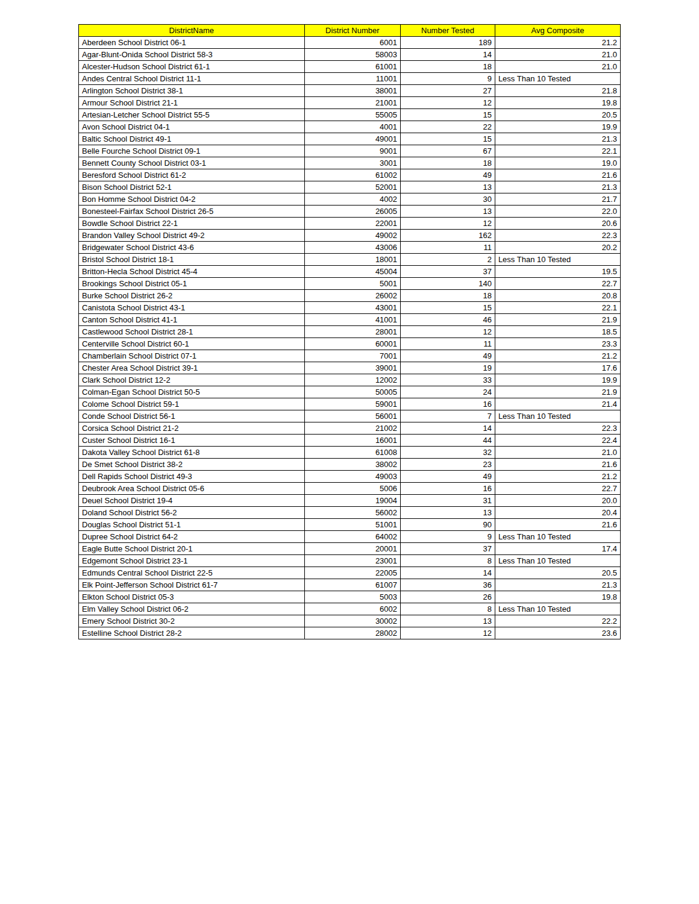| DistrictName | District Number | Number Tested | Avg Composite |
| --- | --- | --- | --- |
| Aberdeen School District 06-1 | 6001 | 189 | 21.2 |
| Agar-Blunt-Onida School District 58-3 | 58003 | 14 | 21.0 |
| Alcester-Hudson School District 61-1 | 61001 | 18 | 21.0 |
| Andes Central School District 11-1 | 11001 | 9 | Less Than 10 Tested |
| Arlington School District 38-1 | 38001 | 27 | 21.8 |
| Armour School District 21-1 | 21001 | 12 | 19.8 |
| Artesian-Letcher School District 55-5 | 55005 | 15 | 20.5 |
| Avon School District 04-1 | 4001 | 22 | 19.9 |
| Baltic School District 49-1 | 49001 | 15 | 21.3 |
| Belle Fourche School District 09-1 | 9001 | 67 | 22.1 |
| Bennett County School District 03-1 | 3001 | 18 | 19.0 |
| Beresford School District 61-2 | 61002 | 49 | 21.6 |
| Bison School District 52-1 | 52001 | 13 | 21.3 |
| Bon Homme School District 04-2 | 4002 | 30 | 21.7 |
| Bonesteel-Fairfax School District 26-5 | 26005 | 13 | 22.0 |
| Bowdle School District 22-1 | 22001 | 12 | 20.6 |
| Brandon Valley School District 49-2 | 49002 | 162 | 22.3 |
| Bridgewater School District 43-6 | 43006 | 11 | 20.2 |
| Bristol School District 18-1 | 18001 | 2 | Less Than 10 Tested |
| Britton-Hecla School District 45-4 | 45004 | 37 | 19.5 |
| Brookings School District 05-1 | 5001 | 140 | 22.7 |
| Burke School District 26-2 | 26002 | 18 | 20.8 |
| Canistota School District 43-1 | 43001 | 15 | 22.1 |
| Canton School District 41-1 | 41001 | 46 | 21.9 |
| Castlewood School District 28-1 | 28001 | 12 | 18.5 |
| Centerville School District 60-1 | 60001 | 11 | 23.3 |
| Chamberlain School District 07-1 | 7001 | 49 | 21.2 |
| Chester Area School District 39-1 | 39001 | 19 | 17.6 |
| Clark School District 12-2 | 12002 | 33 | 19.9 |
| Colman-Egan School District 50-5 | 50005 | 24 | 21.9 |
| Colome School District 59-1 | 59001 | 16 | 21.4 |
| Conde School District 56-1 | 56001 | 7 | Less Than 10 Tested |
| Corsica School District 21-2 | 21002 | 14 | 22.3 |
| Custer School District 16-1 | 16001 | 44 | 22.4 |
| Dakota Valley School District 61-8 | 61008 | 32 | 21.0 |
| De Smet School District 38-2 | 38002 | 23 | 21.6 |
| Dell Rapids School District 49-3 | 49003 | 49 | 21.2 |
| Deubrook Area School District 05-6 | 5006 | 16 | 22.7 |
| Deuel School District 19-4 | 19004 | 31 | 20.0 |
| Doland School District 56-2 | 56002 | 13 | 20.4 |
| Douglas School District 51-1 | 51001 | 90 | 21.6 |
| Dupree School District 64-2 | 64002 | 9 | Less Than 10 Tested |
| Eagle Butte School District 20-1 | 20001 | 37 | 17.4 |
| Edgemont School District 23-1 | 23001 | 8 | Less Than 10 Tested |
| Edmunds Central School District 22-5 | 22005 | 14 | 20.5 |
| Elk Point-Jefferson School District 61-7 | 61007 | 36 | 21.3 |
| Elkton School District 05-3 | 5003 | 26 | 19.8 |
| Elm Valley School District 06-2 | 6002 | 8 | Less Than 10 Tested |
| Emery School District 30-2 | 30002 | 13 | 22.2 |
| Estelline School District 28-2 | 28002 | 12 | 23.6 |